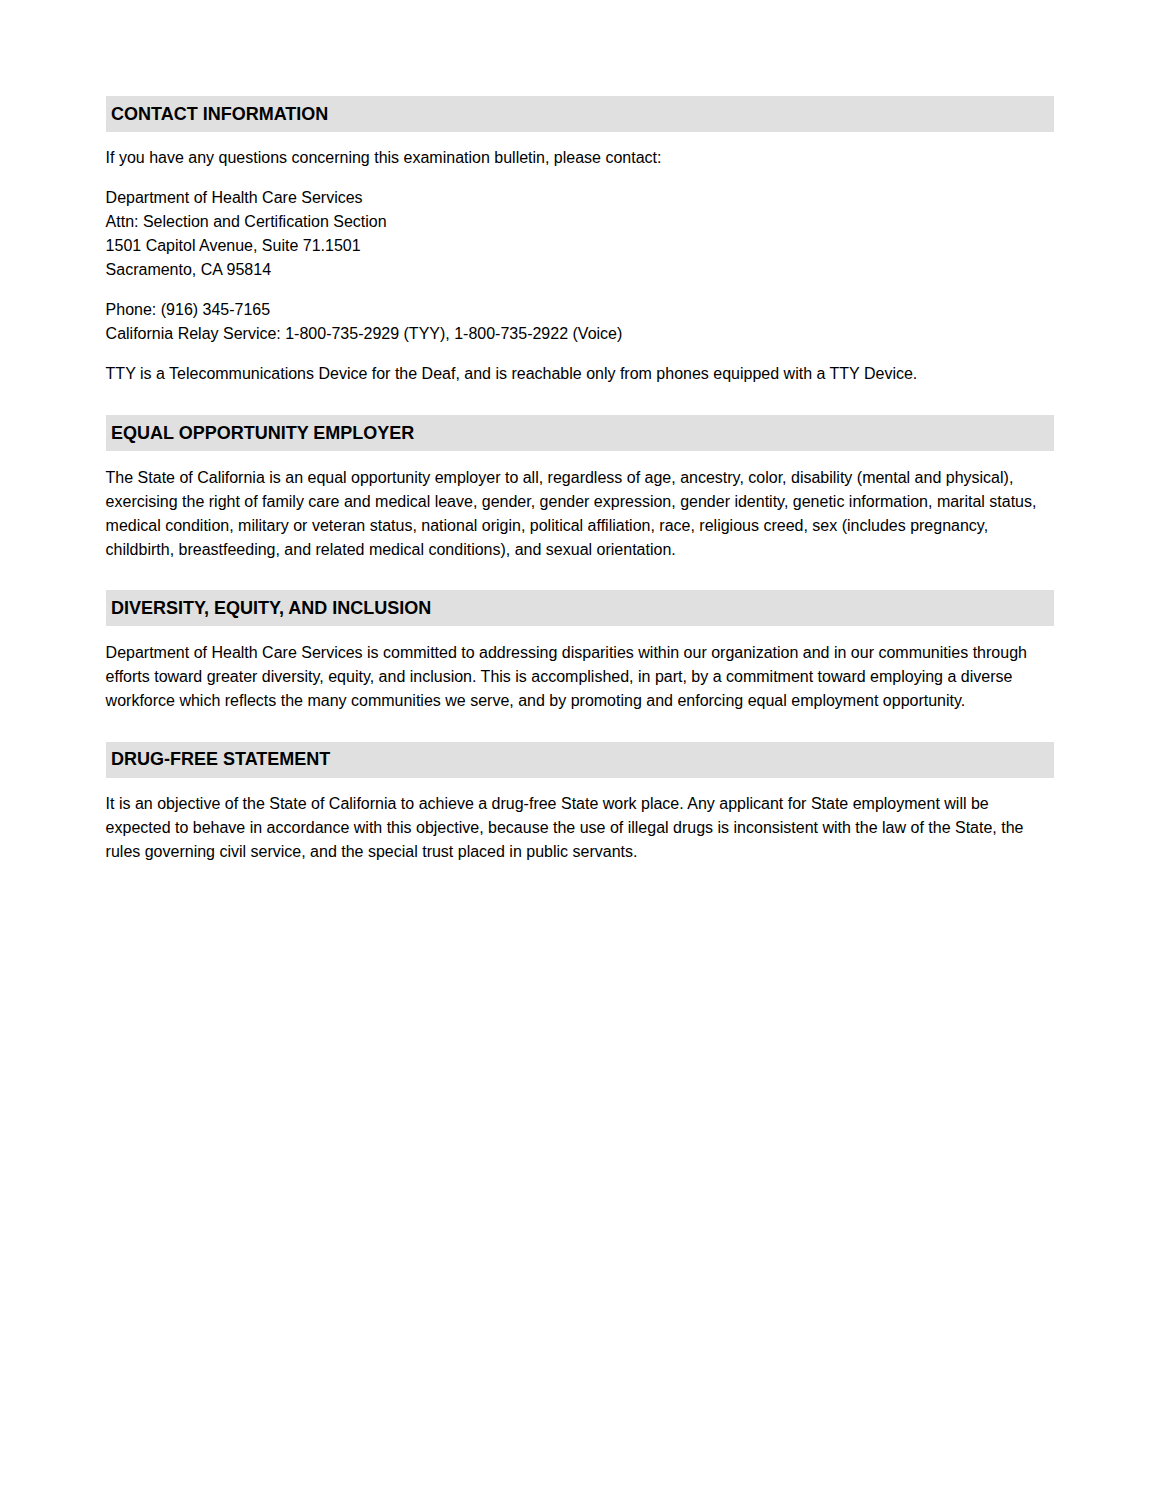CONTACT INFORMATION
If you have any questions concerning this examination bulletin, please contact:
Department of Health Care Services
Attn: Selection and Certification Section
1501 Capitol Avenue, Suite 71.1501
Sacramento, CA 95814
Phone: (916) 345-7165
California Relay Service: 1-800-735-2929 (TYY), 1-800-735-2922 (Voice)
TTY is a Telecommunications Device for the Deaf, and is reachable only from phones equipped with a TTY Device.
EQUAL OPPORTUNITY EMPLOYER
The State of California is an equal opportunity employer to all, regardless of age, ancestry, color, disability (mental and physical), exercising the right of family care and medical leave, gender, gender expression, gender identity, genetic information, marital status, medical condition, military or veteran status, national origin, political affiliation, race, religious creed, sex (includes pregnancy, childbirth, breastfeeding, and related medical conditions), and sexual orientation.
DIVERSITY, EQUITY, AND INCLUSION
Department of Health Care Services is committed to addressing disparities within our organization and in our communities through efforts toward greater diversity, equity, and inclusion. This is accomplished, in part, by a commitment toward employing a diverse workforce which reflects the many communities we serve, and by promoting and enforcing equal employment opportunity.
DRUG-FREE STATEMENT
It is an objective of the State of California to achieve a drug-free State work place. Any applicant for State employment will be expected to behave in accordance with this objective, because the use of illegal drugs is inconsistent with the law of the State, the rules governing civil service, and the special trust placed in public servants.